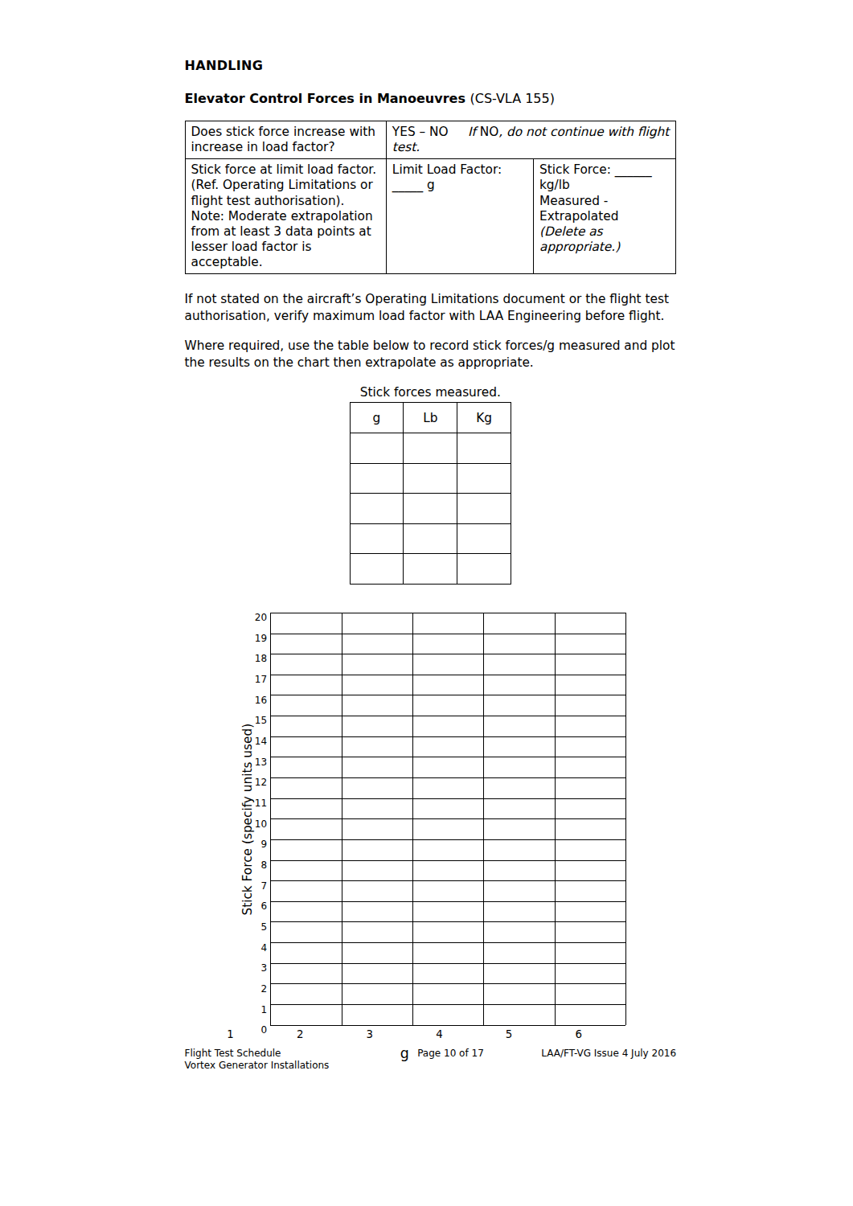HANDLING
Elevator Control Forces in Manoeuvres (CS-VLA 155)
| Does stick force increase with increase in load factor? | YES – NO If NO , do not continue with flight test. |
| Stick force at limit load factor. (Ref. Operating Limitations or flight test authorisation). Note: Moderate extrapolation from at least 3 data points at lesser load factor is acceptable. | Limit Load Factor: _____ g | Stick Force: ______ kg/lb Measured - Extrapolated (Delete as appropriate.) |
If not stated on the aircraft’s Operating Limitations document or the flight test authorisation, verify maximum load factor with LAA Engineering before flight.
Where required, use the table below to record stick forces/g measured and plot the results on the chart then extrapolate as appropriate.
Stick forces measured.
| g | Lb | Kg |
| --- | --- | --- |
Stick Force (specify units used)
20 19 18 17 16 15 14 13 12 11 10 9 8 7 6 5 4 3 2 1 0
1 2 3 4 5 6
g
Flight Test Schedule
Vortex Generator Installations
Page 10 of 17
LAA/FT-VG Issue 4 July 2016